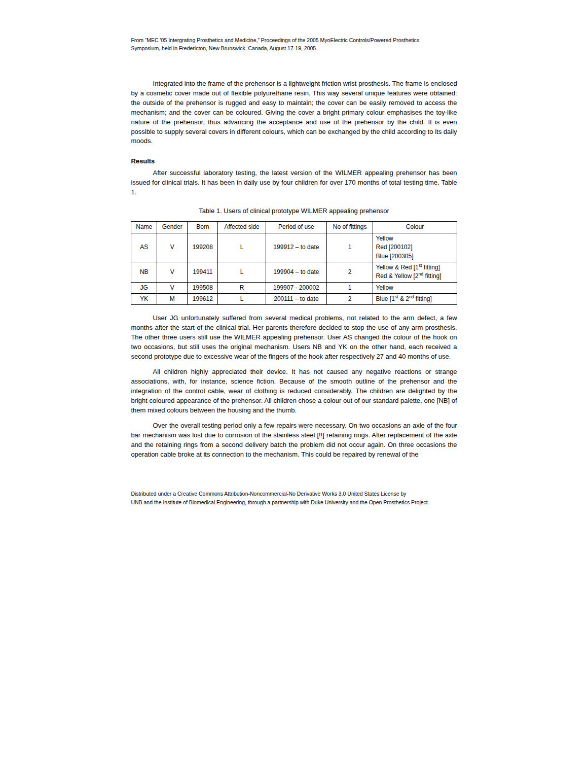From “MEC '05 Intergrating Prosthetics and Medicine,” Proceedings of the 2005 MyoElectric Controls/Powered Prosthetics
Symposium, held in Fredericton, New Brunswick, Canada, August 17-19, 2005.
Integrated into the frame of the prehensor is a lightweight friction wrist prosthesis. The frame is enclosed by a cosmetic cover made out of flexible polyurethane resin. This way several unique features were obtained: the outside of the prehensor is rugged and easy to maintain; the cover can be easily removed to access the mechanism; and the cover can be coloured. Giving the cover a bright primary colour emphasises the toy-like nature of the prehensor, thus advancing the acceptance and use of the prehensor by the child. It is even possible to supply several covers in different colours, which can be exchanged by the child according to its daily moods.
Results
After successful laboratory testing, the latest version of the WILMER appealing prehensor has been issued for clinical trials. It has been in daily use by four children for over 170 months of total testing time, Table 1.
Table 1. Users of clinical prototype WILMER appealing prehensor
| Name | Gender | Born | Affected side | Period of use | No of fittings | Colour |
| --- | --- | --- | --- | --- | --- | --- |
| AS | V | 199208 | L | 199912 – to date | 1 | Yellow Red [200102] Blue [200305] |
| NB | V | 199411 | L | 199904 – to date | 2 | Yellow & Red [1 st fitting] Red & Yellow [2 nd fitting] |
| JG | V | 199508 | R | 199907 - 200002 | 1 | Yellow |
| YK | M | 199612 | L | 200111 – to date | 2 | Blue [1 st & 2 nd fitting] |
User JG unfortunately suffered from several medical problems, not related to the arm defect, a few months after the start of the clinical trial. Her parents therefore decided to stop the use of any arm prosthesis. The other three users still use the WILMER appealing prehensor. User AS changed the colour of the hook on two occasions, but still uses the original mechanism. Users NB and YK on the other hand, each received a second prototype due to excessive wear of the fingers of the hook after respectively 27 and 40 months of use.
All children highly appreciated their device. It has not caused any negative reactions or strange associations, with, for instance, science fiction. Because of the smooth outline of the prehensor and the integration of the control cable, wear of clothing is reduced considerably. The children are delighted by the bright coloured appearance of the prehensor. All children chose a colour out of our standard palette, one [NB] of them mixed colours between the housing and the thumb.
Over the overall testing period only a few repairs were necessary. On two occasions an axle of the four bar mechanism was lost due to corrosion of the stainless steel [!!] retaining rings. After replacement of the axle and the retaining rings from a second delivery batch the problem did not occur again. On three occasions the operation cable broke at its connection to the mechanism. This could be repaired by renewal of the
Distributed under a Creative Commons Attribution-Noncommercial-No Derivative Works 3.0 United States License by
UNB and the Institute of Biomedical Engineering, through a partnership with Duke University and the Open Prosthetics Project.